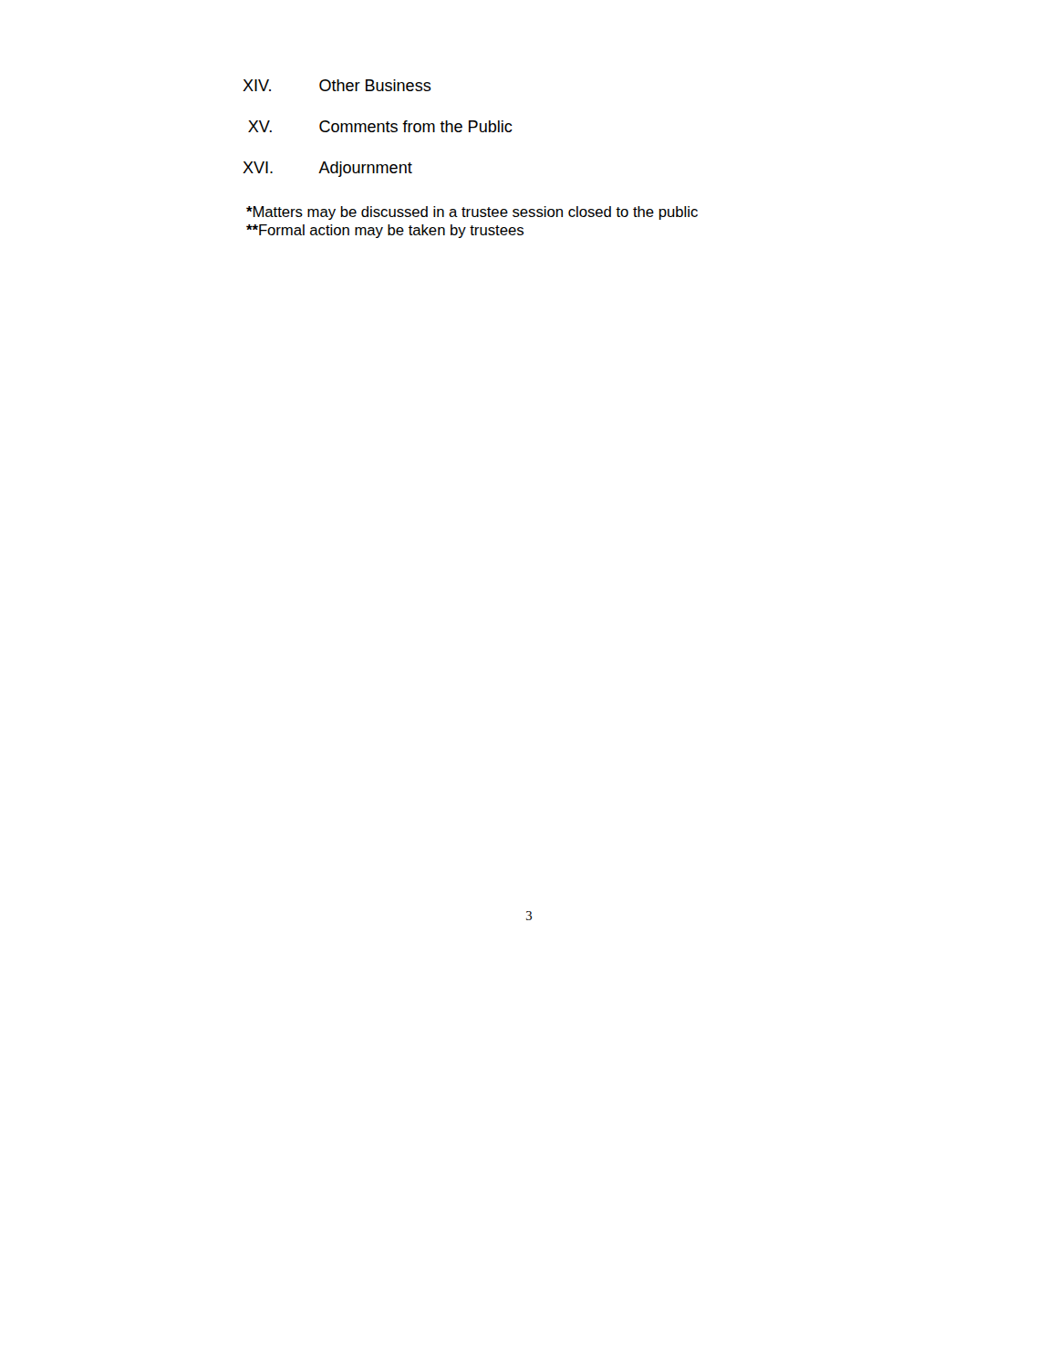XIV. Other Business
XV. Comments from the Public
XVI. Adjournment
*Matters may be discussed in a trustee session closed to the public
**Formal action may be taken by trustees
3